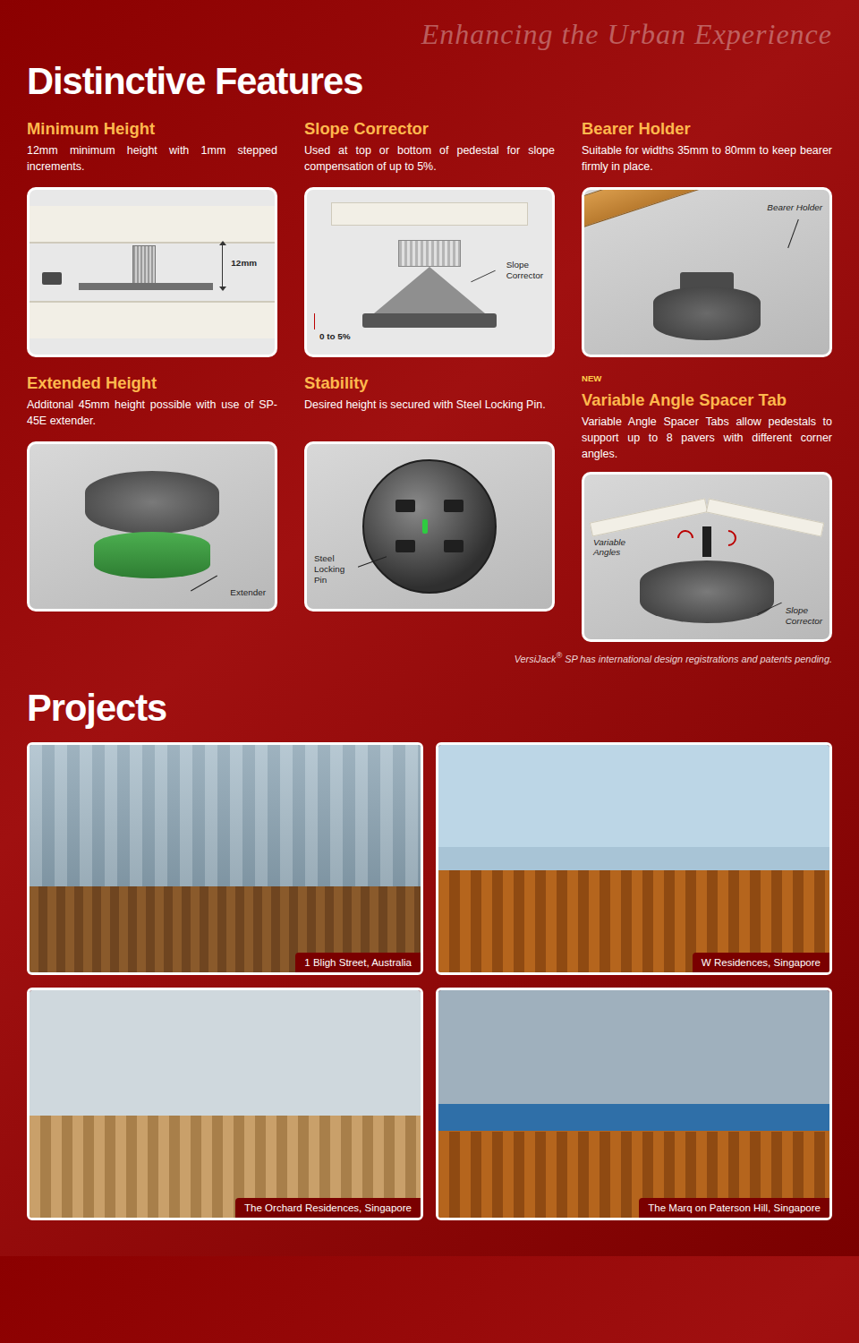Enhancing the Urban Experience
Distinctive Features
Minimum Height
12mm minimum height with 1mm stepped increments.
12mm
Slope Corrector
Used at top or bottom of pedestal for slope compensation of up to 5%.
Slope
Corrector
0 to 5%
Bearer Holder
Suitable for widths 35mm to 80mm to keep bearer firmly in place.
Bearer Holder
Extended Height
Additonal 45mm height possible with use of SP-45E extender.
Extender
Stability
Desired height is secured with Steel Locking Pin.
Steel
Locking
Pin
NEW
Variable Angle Spacer Tab
Variable Angle Spacer Tabs allow pedestals to support up to 8 pavers with different corner angles.
Variable
Angles
Slope
Corrector
VersiJack® SP has international design registrations and patents pending.
Projects
1 Bligh Street, Australia
W Residences, Singapore
The Orchard Residences, Singapore
The Marq on Paterson Hill, Singapore